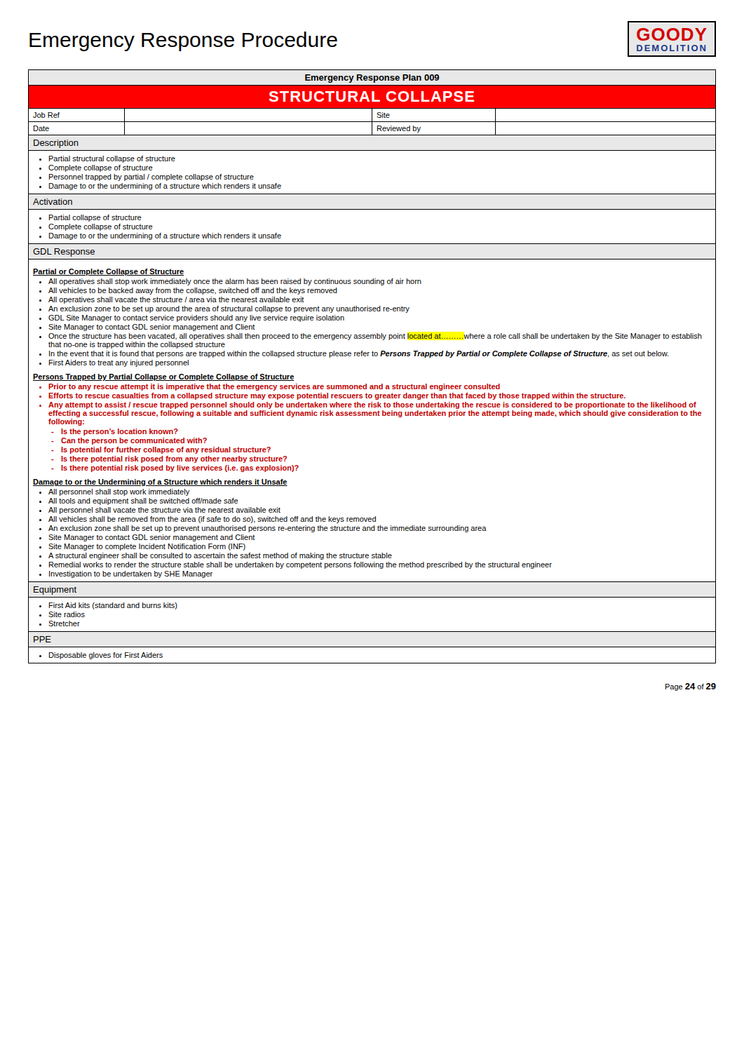Emergency Response Procedure
GOODY
DEMOLITION
| Emergency Response Plan 009 |
| STRUCTURAL COLLAPSE |
| Job Ref | | Site | |
| Date | | Reviewed by | |
| Description |
| Partial structural collapse of structure Complete collapse of structure Personnel trapped by partial / complete collapse of structure Damage to or the undermining of a structure which renders it unsafe |
| Activation |
| Partial collapse of structure Complete collapse of structure Damage to or the undermining of a structure which renders it unsafe |
| GDL Response |
| Partial or Complete Collapse of Structure All operatives shall stop work immediately once the alarm has been raised by continuous sounding of air horn All vehicles to be backed away from the collapse, switched off and the keys removed All operatives shall vacate the structure / area via the nearest available exit An exclusion zone to be set up around the area of structural collapse to prevent any unauthorised re-entry GDL Site Manager to contact service providers should any live service require isolation Site Manager to contact GDL senior management and Client Once the structure has been vacated, all operatives shall then proceed to the emergency assembly point located at……… where a role call shall be undertaken by the Site Manager to establish that no-one is trapped within the collapsed structure In the event that it is found that persons are trapped within the collapsed structure please refer to Persons Trapped by Partial or Complete Collapse of Structure , as set out below. First Aiders to treat any injured personnel Persons Trapped by Partial Collapse or Complete Collapse of Structure Prior to any rescue attempt it is imperative that the emergency services are summoned and a structural engineer consulted Efforts to rescue casualties from a collapsed structure may expose potential rescuers to greater danger than that faced by those trapped within the structure. Any attempt to assist / rescue trapped personnel should only be undertaken where the risk to those undertaking the rescue is considered to be proportionate to the likelihood of effecting a successful rescue, following a suitable and sufficient dynamic risk assessment being undertaken prior the attempt being made, which should give consideration to the following: Is the person’s location known? Can the person be communicated with? Is potential for further collapse of any residual structure? Is there potential risk posed from any other nearby structure? Is there potential risk posed by live services (i.e. gas explosion)? Damage to or the Undermining of a Structure which renders it Unsafe All personnel shall stop work immediately All tools and equipment shall be switched off/made safe All personnel shall vacate the structure via the nearest available exit All vehicles shall be removed from the area (if safe to do so), switched off and the keys removed An exclusion zone shall be set up to prevent unauthorised persons re-entering the structure and the immediate surrounding area Site Manager to contact GDL senior management and Client Site Manager to complete Incident Notification Form (INF) A structural engineer shall be consulted to ascertain the safest method of making the structure stable Remedial works to render the structure stable shall be undertaken by competent persons following the method prescribed by the structural engineer Investigation to be undertaken by SHE Manager |
| Equipment |
| First Aid kits (standard and burns kits) Site radios Stretcher |
| PPE |
| Disposable gloves for First Aiders |
Page 24 of 29